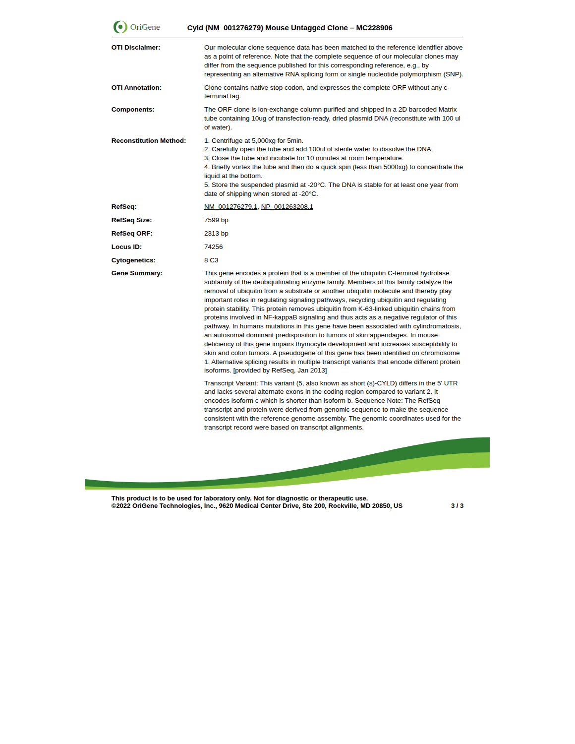OriGene
Cyld (NM_001276279) Mouse Untagged Clone – MC228906
| OTI Disclaimer: | Our molecular clone sequence data has been matched to the reference identifier above as a point of reference. Note that the complete sequence of our molecular clones may differ from the sequence published for this corresponding reference, e.g., by representing an alternative RNA splicing form or single nucleotide polymorphism (SNP). |
| OTI Annotation: | Clone contains native stop codon, and expresses the complete ORF without any c-terminal tag. |
| Components: | The ORF clone is ion-exchange column purified and shipped in a 2D barcoded Matrix tube containing 10ug of transfection-ready, dried plasmid DNA (reconstitute with 100 ul of water). |
| Reconstitution Method: | 1. Centrifuge at 5,000xg for 5min. 2. Carefully open the tube and add 100ul of sterile water to dissolve the DNA. 3. Close the tube and incubate for 10 minutes at room temperature. 4. Briefly vortex the tube and then do a quick spin (less than 5000xg) to concentrate the liquid at the bottom. 5. Store the suspended plasmid at -20°C. The DNA is stable for at least one year from date of shipping when stored at -20°C. |
| RefSeq: | NM_001276279.1 , NP_001263208.1 |
| RefSeq Size: | 7599 bp |
| RefSeq ORF: | 2313 bp |
| Locus ID: | 74256 |
| Cytogenetics: | 8 C3 |
| Gene Summary: | This gene encodes a protein that is a member of the ubiquitin C-terminal hydrolase subfamily of the deubiquitinating enzyme family. Members of this family catalyze the removal of ubiquitin from a substrate or another ubiquitin molecule and thereby play important roles in regulating signaling pathways, recycling ubiquitin and regulating protein stability. This protein removes ubiquitin from K-63-linked ubiquitin chains from proteins involved in NF-kappaB signaling and thus acts as a negative regulator of this pathway. In humans mutations in this gene have been associated with cylindromatosis, an autosomal dominant predisposition to tumors of skin appendages. In mouse deficiency of this gene impairs thymocyte development and increases susceptibility to skin and colon tumors. A pseudogene of this gene has been identified on chromosome 1. Alternative splicing results in multiple transcript variants that encode different protein isoforms. [provided by RefSeq, Jan 2013] Transcript Variant: This variant (5, also known as short (s)-CYLD) differs in the 5' UTR and lacks several alternate exons in the coding region compared to variant 2. It encodes isoform c which is shorter than isoform b. Sequence Note: The RefSeq transcript and protein were derived from genomic sequence to make the sequence consistent with the reference genome assembly. The genomic coordinates used for the transcript record were based on transcript alignments. |
This product is to be used for laboratory only. Not for diagnostic or therapeutic use.
©2022 OriGene Technologies, Inc., 9620 Medical Center Drive, Ste 200, Rockville, MD 20850, US
3 / 3